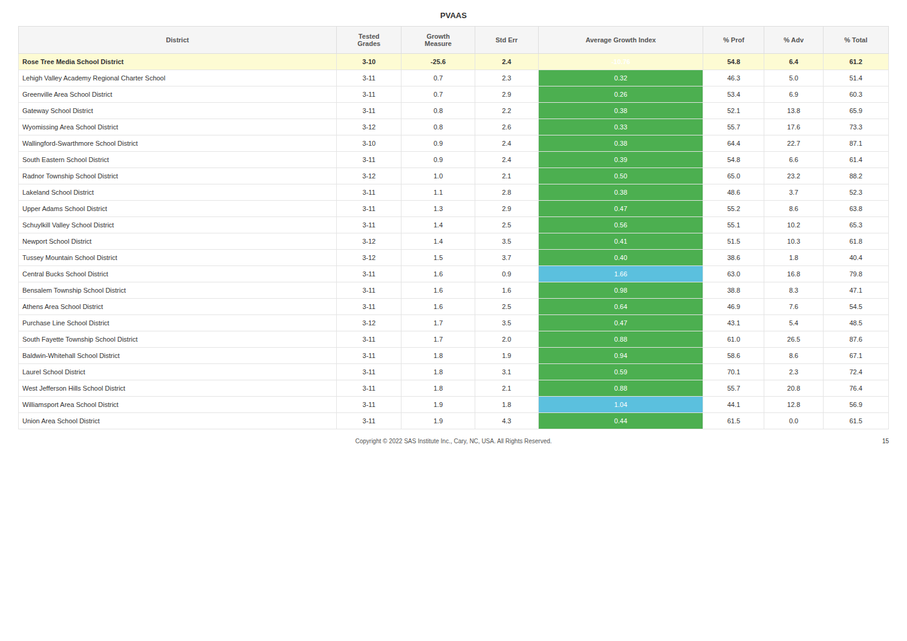PVAAS
| District | Tested Grades | Growth Measure | Std Err | Average Growth Index | % Prof | % Adv | % Total |
| --- | --- | --- | --- | --- | --- | --- | --- |
| Rose Tree Media School District | 3-10 | -25.6 | 2.4 | -10.76 | 54.8 | 6.4 | 61.2 |
| Lehigh Valley Academy Regional Charter School | 3-11 | 0.7 | 2.3 | 0.32 | 46.3 | 5.0 | 51.4 |
| Greenville Area School District | 3-11 | 0.7 | 2.9 | 0.26 | 53.4 | 6.9 | 60.3 |
| Gateway School District | 3-11 | 0.8 | 2.2 | 0.38 | 52.1 | 13.8 | 65.9 |
| Wyomissing Area School District | 3-12 | 0.8 | 2.6 | 0.33 | 55.7 | 17.6 | 73.3 |
| Wallingford-Swarthmore School District | 3-10 | 0.9 | 2.4 | 0.38 | 64.4 | 22.7 | 87.1 |
| South Eastern School District | 3-11 | 0.9 | 2.4 | 0.39 | 54.8 | 6.6 | 61.4 |
| Radnor Township School District | 3-12 | 1.0 | 2.1 | 0.50 | 65.0 | 23.2 | 88.2 |
| Lakeland School District | 3-11 | 1.1 | 2.8 | 0.38 | 48.6 | 3.7 | 52.3 |
| Upper Adams School District | 3-11 | 1.3 | 2.9 | 0.47 | 55.2 | 8.6 | 63.8 |
| Schuylkill Valley School District | 3-11 | 1.4 | 2.5 | 0.56 | 55.1 | 10.2 | 65.3 |
| Newport School District | 3-12 | 1.4 | 3.5 | 0.41 | 51.5 | 10.3 | 61.8 |
| Tussey Mountain School District | 3-12 | 1.5 | 3.7 | 0.40 | 38.6 | 1.8 | 40.4 |
| Central Bucks School District | 3-11 | 1.6 | 0.9 | 1.66 | 63.0 | 16.8 | 79.8 |
| Bensalem Township School District | 3-11 | 1.6 | 1.6 | 0.98 | 38.8 | 8.3 | 47.1 |
| Athens Area School District | 3-11 | 1.6 | 2.5 | 0.64 | 46.9 | 7.6 | 54.5 |
| Purchase Line School District | 3-12 | 1.7 | 3.5 | 0.47 | 43.1 | 5.4 | 48.5 |
| South Fayette Township School District | 3-11 | 1.7 | 2.0 | 0.88 | 61.0 | 26.5 | 87.6 |
| Baldwin-Whitehall School District | 3-11 | 1.8 | 1.9 | 0.94 | 58.6 | 8.6 | 67.1 |
| Laurel School District | 3-11 | 1.8 | 3.1 | 0.59 | 70.1 | 2.3 | 72.4 |
| West Jefferson Hills School District | 3-11 | 1.8 | 2.1 | 0.88 | 55.7 | 20.8 | 76.4 |
| Williamsport Area School District | 3-11 | 1.9 | 1.8 | 1.04 | 44.1 | 12.8 | 56.9 |
| Union Area School District | 3-11 | 1.9 | 4.3 | 0.44 | 61.5 | 0.0 | 61.5 |
Copyright © 2022 SAS Institute Inc., Cary, NC, USA. All Rights Reserved. 15